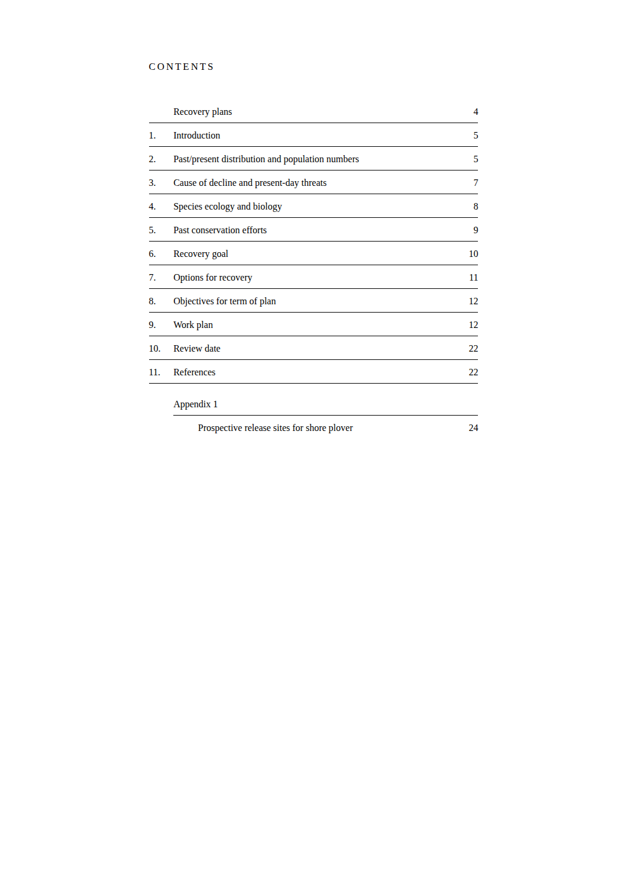CONTENTS
| | Recovery plans | 4 |
| 1. | Introduction | 5 |
| 2. | Past/present distribution and population numbers | 5 |
| 3. | Cause of decline and present-day threats | 7 |
| 4. | Species ecology and biology | 8 |
| 5. | Past conservation efforts | 9 |
| 6. | Recovery goal | 10 |
| 7. | Options for recovery | 11 |
| 8. | Objectives for term of plan | 12 |
| 9. | Work plan | 12 |
| 10. | Review date | 22 |
| 11. | References | 22 |
| | Appendix 1 |
| | Prospective release sites for shore plover | 24 |